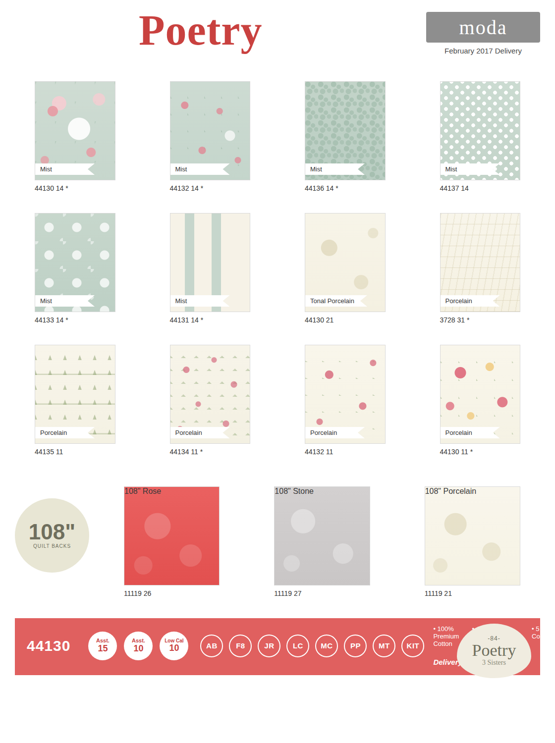Poetry
moda
February 2017 Delivery
Mist
44130 14 *
Mist
44132 14 *
Mist
44136 14 *
Mist
44137 14
Mist
44133 14 *
Mist
44131 14 *
Tonal Porcelain
44130 21
Porcelain
3728 31 *
Porcelain
44135 11
Porcelain
44134 11 *
Porcelain
44132 11
Porcelain
44130 11 *
108"
QUILT BACKS
108" Rose
11119 26
108" Stone
11119 27
108" Porcelain
11119 21
44130
Asst. 15
Asst. 10
Low Cal 10
AB
F8
JR
LC
MC
PP
MT
KIT
100% Premium Cotton 40 Prints 3 108" Quilt Backs 5 Coated
Delivery: February, 2017
-84-
Poetry
3 Sisters